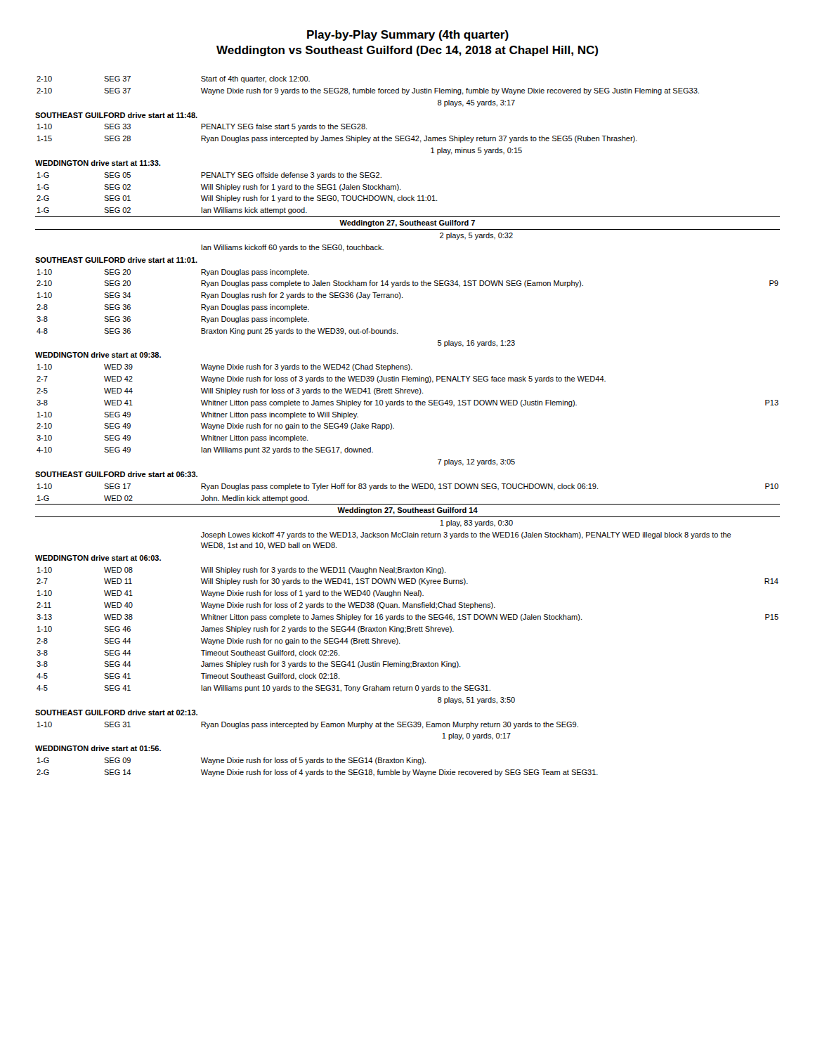Play-by-Play Summary (4th quarter)
Weddington vs Southeast Guilford (Dec 14, 2018 at Chapel Hill, NC)
| 2-10 | SEG 37 | Start of 4th quarter, clock 12:00. | |
| 2-10 | SEG 37 | Wayne Dixie rush for 9 yards to the SEG28, fumble forced by Justin Fleming, fumble by Wayne Dixie recovered by SEG Justin Fleming at SEG33. | |
| | | 8 plays, 45 yards, 3:17 | |
| SOUTHEAST GUILFORD drive start at 11:48. | | |
| 1-10 | SEG 33 | PENALTY SEG false start 5 yards to the SEG28. | |
| 1-15 | SEG 28 | Ryan Douglas pass intercepted by James Shipley at the SEG42, James Shipley return 37 yards to the SEG5 (Ruben Thrasher). | |
| | | 1 play, minus 5 yards, 0:15 | |
| WEDDINGTON drive start at 11:33. | | |
| 1-G | SEG 05 | PENALTY SEG offside defense 3 yards to the SEG2. | |
| 1-G | SEG 02 | Will Shipley rush for 1 yard to the SEG1 (Jalen Stockham). | |
| 2-G | SEG 01 | Will Shipley rush for 1 yard to the SEG0, TOUCHDOWN, clock 11:01. | |
| 1-G | SEG 02 | Ian Williams kick attempt good. | |
| Weddington 27, Southeast Guilford 7 |
| | | 2 plays, 5 yards, 0:32 | |
| | | Ian Williams kickoff 60 yards to the SEG0, touchback. | |
| SOUTHEAST GUILFORD drive start at 11:01. | | |
| 1-10 | SEG 20 | Ryan Douglas pass incomplete. | |
| 2-10 | SEG 20 | Ryan Douglas pass complete to Jalen Stockham for 14 yards to the SEG34, 1ST DOWN SEG (Eamon Murphy). | P9 |
| 1-10 | SEG 34 | Ryan Douglas rush for 2 yards to the SEG36 (Jay Terrano). | |
| 2-8 | SEG 36 | Ryan Douglas pass incomplete. | |
| 3-8 | SEG 36 | Ryan Douglas pass incomplete. | |
| 4-8 | SEG 36 | Braxton King punt 25 yards to the WED39, out-of-bounds. | |
| | | 5 plays, 16 yards, 1:23 | |
| WEDDINGTON drive start at 09:38. | | |
| 1-10 | WED 39 | Wayne Dixie rush for 3 yards to the WED42 (Chad Stephens). | |
| 2-7 | WED 42 | Wayne Dixie rush for loss of 3 yards to the WED39 (Justin Fleming), PENALTY SEG face mask 5 yards to the WED44. | |
| 2-5 | WED 44 | Will Shipley rush for loss of 3 yards to the WED41 (Brett Shreve). | |
| 3-8 | WED 41 | Whitner Litton pass complete to James Shipley for 10 yards to the SEG49, 1ST DOWN WED (Justin Fleming). | P13 |
| 1-10 | SEG 49 | Whitner Litton pass incomplete to Will Shipley. | |
| 2-10 | SEG 49 | Wayne Dixie rush for no gain to the SEG49 (Jake Rapp). | |
| 3-10 | SEG 49 | Whitner Litton pass incomplete. | |
| 4-10 | SEG 49 | Ian Williams punt 32 yards to the SEG17, downed. | |
| | | 7 plays, 12 yards, 3:05 | |
| SOUTHEAST GUILFORD drive start at 06:33. | | |
| 1-10 | SEG 17 | Ryan Douglas pass complete to Tyler Hoff for 83 yards to the WED0, 1ST DOWN SEG, TOUCHDOWN, clock 06:19. | P10 |
| 1-G | WED 02 | John. Medlin kick attempt good. | |
| Weddington 27, Southeast Guilford 14 |
| | | 1 play, 83 yards, 0:30 | |
| | | Joseph Lowes kickoff 47 yards to the WED13, Jackson McClain return 3 yards to the WED16 (Jalen Stockham), PENALTY WED illegal block 8 yards to the WED8, 1st and 10, WED ball on WED8. | |
| WEDDINGTON drive start at 06:03. | | |
| 1-10 | WED 08 | Will Shipley rush for 3 yards to the WED11 (Vaughn Neal;Braxton King). | |
| 2-7 | WED 11 | Will Shipley rush for 30 yards to the WED41, 1ST DOWN WED (Kyree Burns). | R14 |
| 1-10 | WED 41 | Wayne Dixie rush for loss of 1 yard to the WED40 (Vaughn Neal). | |
| 2-11 | WED 40 | Wayne Dixie rush for loss of 2 yards to the WED38 (Quan. Mansfield;Chad Stephens). | |
| 3-13 | WED 38 | Whitner Litton pass complete to James Shipley for 16 yards to the SEG46, 1ST DOWN WED (Jalen Stockham). | P15 |
| 1-10 | SEG 46 | James Shipley rush for 2 yards to the SEG44 (Braxton King;Brett Shreve). | |
| 2-8 | SEG 44 | Wayne Dixie rush for no gain to the SEG44 (Brett Shreve). | |
| 3-8 | SEG 44 | Timeout Southeast Guilford, clock 02:26. | |
| 3-8 | SEG 44 | James Shipley rush for 3 yards to the SEG41 (Justin Fleming;Braxton King). | |
| 4-5 | SEG 41 | Timeout Southeast Guilford, clock 02:18. | |
| 4-5 | SEG 41 | Ian Williams punt 10 yards to the SEG31, Tony Graham return 0 yards to the SEG31. | |
| | | 8 plays, 51 yards, 3:50 | |
| SOUTHEAST GUILFORD drive start at 02:13. | | |
| 1-10 | SEG 31 | Ryan Douglas pass intercepted by Eamon Murphy at the SEG39, Eamon Murphy return 30 yards to the SEG9. | |
| | | 1 play, 0 yards, 0:17 | |
| WEDDINGTON drive start at 01:56. | | |
| 1-G | SEG 09 | Wayne Dixie rush for loss of 5 yards to the SEG14 (Braxton King). | |
| 2-G | SEG 14 | Wayne Dixie rush for loss of 4 yards to the SEG18, fumble by Wayne Dixie recovered by SEG SEG Team at SEG31. | |